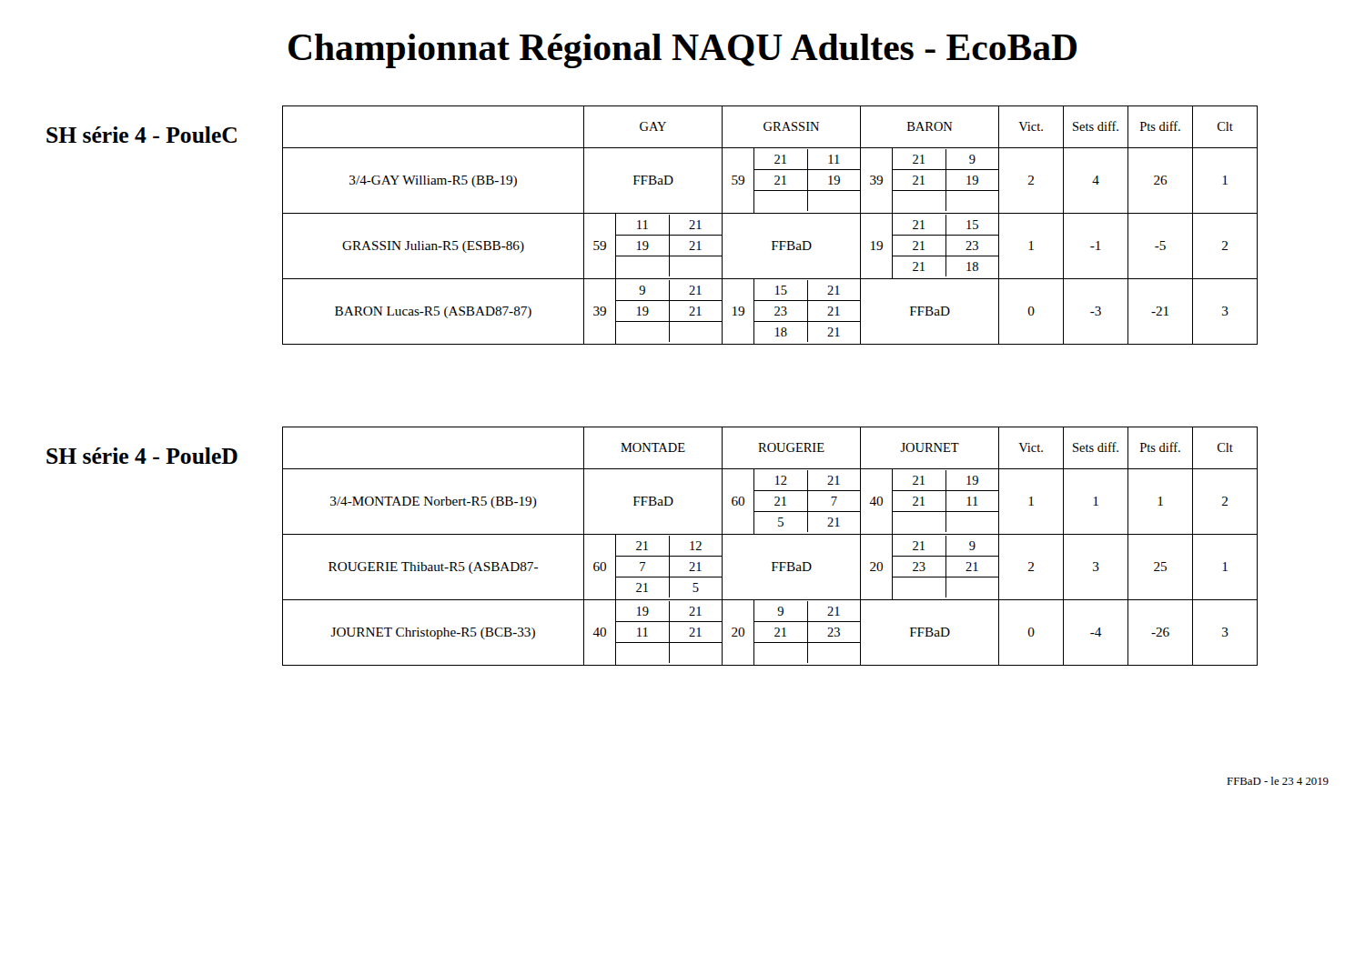Championnat Régional NAQU Adultes - EcoBaD
SH série 4 - PouleC
| | GAY | GRASSIN | BARON | Vict. | Sets diff. | Pts diff. | Clt |
| --- | --- | --- | --- | --- | --- | --- | --- |
| 3/4-GAY William-R5 (BB-19) | FFBaD | 59 | / 21 / 11 / / 21 / 19 / | 39 | / 21 / 9 / / 21 / 19 / | 2 | 4 | 26 | 1 |
| GRASSIN Julian-R5 (ESBB-86) | 59 | / 11 / 21 / / 19 / 21 / | FFBaD | 19 | / 21 / 15 / / 21 / 23 / / 21 / 18 / | 1 | -1 | -5 | 2 |
| BARON Lucas-R5 (ASBAD87-87) | 39 | / 9 / 21 / / 19 / 21 / | 19 | / 15 / 21 / / 23 / 21 / / 18 / 21 / | FFBaD | 0 | -3 | -21 | 3 |
SH série 4 - PouleD
| | MONTADE | ROUGERIE | JOURNET | Vict. | Sets diff. | Pts diff. | Clt |
| --- | --- | --- | --- | --- | --- | --- | --- |
| 3/4-MONTADE Norbert-R5 (BB-19) | FFBaD | 60 | / 12 / 21 / / 21 / 7 / / 5 / 21 / | 40 | / 21 / 19 / / 21 / 11 / | 1 | 1 | 1 | 2 |
| ROUGERIE Thibaut-R5 (ASBAD87- | 60 | / 21 / 12 / / 7 / 21 / / 21 / 5 / | FFBaD | 20 | / 21 / 9 / / 23 / 21 / | 2 | 3 | 25 | 1 |
| JOURNET Christophe-R5 (BCB-33) | 40 | / 19 / 21 / / 11 / 21 / | 20 | / 9 / 21 / / 21 / 23 / | FFBaD | 0 | -4 | -26 | 3 |
FFBaD - le 23 4 2019